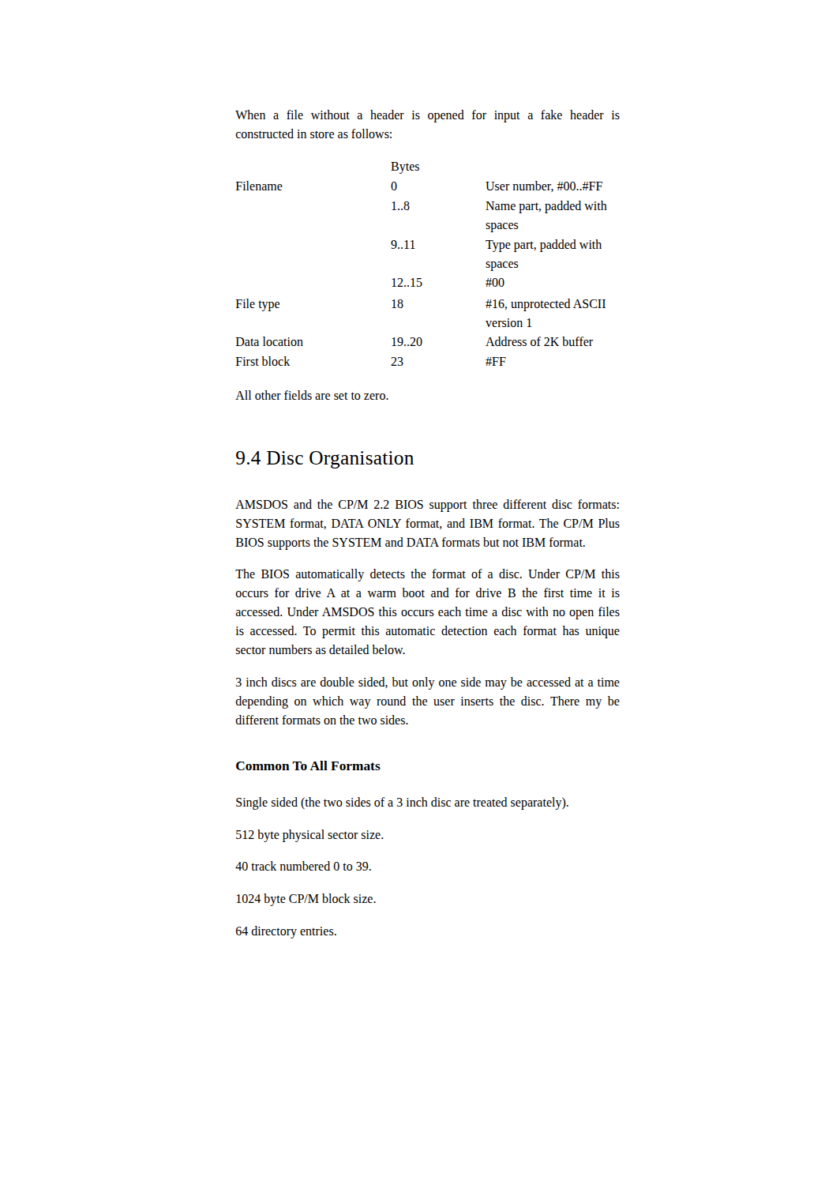When a file without a header is opened for input a fake header is constructed in store as follows:
| | Bytes | |
| Filename | 0 | User number, #00..#FF |
| | 1..8 | Name part, padded with spaces |
| | 9..11 | Type part, padded with spaces |
| | 12..15 | #00 |
| File type | 18 | #16, unprotected ASCII version 1 |
| Data location | 19..20 | Address of 2K buffer |
| First block | 23 | #FF |
All other fields are set to zero.
9.4 Disc Organisation
AMSDOS and the CP/M 2.2 BIOS support three different disc formats: SYSTEM format, DATA ONLY format, and IBM format. The CP/M Plus BIOS supports the SYSTEM and DATA formats but not IBM format.
The BIOS automatically detects the format of a disc. Under CP/M this occurs for drive A at a warm boot and for drive B the first time it is accessed. Under AMSDOS this occurs each time a disc with no open files is accessed. To permit this automatic detection each format has unique sector numbers as detailed below.
3 inch discs are double sided, but only one side may be accessed at a time depending on which way round the user inserts the disc. There my be different formats on the two sides.
Common To All Formats
Single sided (the two sides of a 3 inch disc are treated separately).
512 byte physical sector size.
40 track numbered 0 to 39.
1024 byte CP/M block size.
64 directory entries.